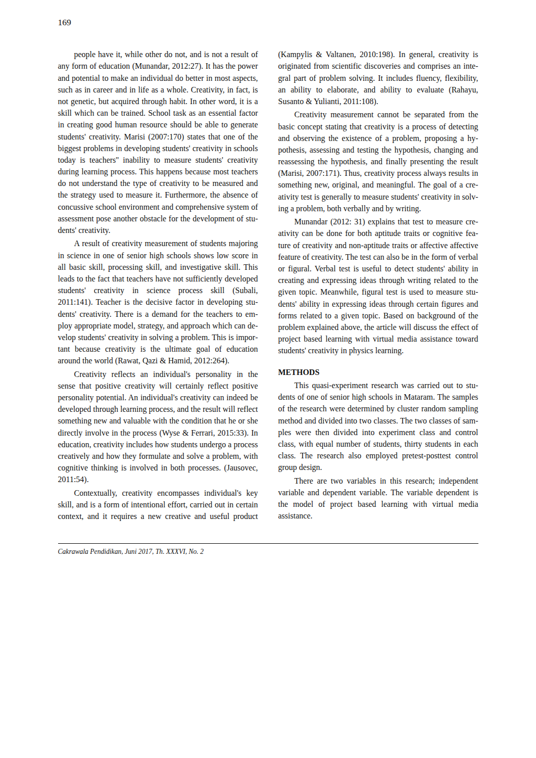169
people have it, while other do not, and is not a result of any form of education (Munandar, 2012:27). It has the power and potential to make an individual do better in most aspects, such as in career and in life as a whole. Creativity, in fact, is not genetic, but acquired through habit. In other word, it is a skill which can be trained. School task as an essential factor in creating good human resource should be able to generate students' creativity. Marisi (2007:170) states that one of the biggest problems in developing students' creativity in schools today is teachers'' inability to measure students' creativity during learning process. This happens because most teachers do not understand the type of creativity to be measured and the strategy used to measure it. Furthermore, the absence of concussive school environment and comprehensive system of assessment pose another obstacle for the development of students' creativity.
A result of creativity measurement of students majoring in science in one of senior high schools shows low score in all basic skill, processing skill, and investigative skill. This leads to the fact that teachers have not sufficiently developed students' creativity in science process skill (Subali, 2011:141). Teacher is the decisive factor in developing students' creativity. There is a demand for the teachers to employ appropriate model, strategy, and approach which can develop students' creativity in solving a problem. This is important because creativity is the ultimate goal of education around the world (Rawat, Qazi & Hamid, 2012:264).
Creativity reflects an individual's personality in the sense that positive creativity will certainly reflect positive personality potential. An individual's creativity can indeed be developed through learning process, and the result will reflect something new and valuable with the condition that he or she directly involve in the process (Wyse & Ferrari, 2015:33). In education, creativity includes how students undergo a process creatively and how they formulate and solve a problem, with cognitive thinking is involved in both processes. (Jausovec, 2011:54).
Contextually, creativity encompasses individual's key skill, and is a form of intentional effort, carried out in certain context, and it requires a new creative and useful product (Kampylis & Valtanen, 2010:198). In general, creativity is originated from scientific discoveries and comprises an integral part of problem solving. It includes fluency, flexibility, an ability to elaborate, and ability to evaluate (Rahayu, Susanto & Yulianti, 2011:108).
Creativity measurement cannot be separated from the basic concept stating that creativity is a process of detecting and observing the existence of a problem, proposing a hypothesis, assessing and testing the hypothesis, changing and reassessing the hypothesis, and finally presenting the result (Marisi, 2007:171). Thus, creativity process always results in something new, original, and meaningful. The goal of a creativity test is generally to measure students' creativity in solving a problem, both verbally and by writing.
Munandar (2012: 31) explains that test to measure creativity can be done for both aptitude traits or cognitive feature of creativity and non-aptitude traits or affective affective feature of creativity. The test can also be in the form of verbal or figural. Verbal test is useful to detect students' ability in creating and expressing ideas through writing related to the given topic. Meanwhile, figural test is used to measure students' ability in expressing ideas through certain figures and forms related to a given topic. Based on background of the problem explained above, the article will discuss the effect of project based learning with virtual media assistance toward students' creativity in physics learning.
Methods
This quasi-experiment research was carried out to students of one of senior high schools in Mataram. The samples of the research were determined by cluster random sampling method and divided into two classes. The two classes of samples were then divided into experiment class and control class, with equal number of students, thirty students in each class. The research also employed pretest-posttest control group design.
There are two variables in this research; independent variable and dependent variable. The variable dependent is the model of project based learning with virtual media assistance.
Cakrawala Pendidikan, Juni 2017, Th. XXXVI, No. 2